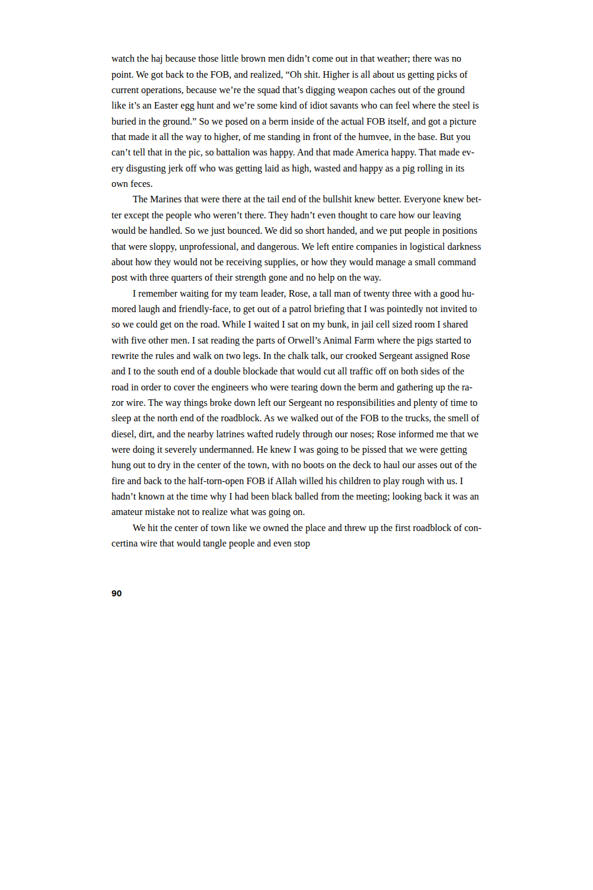watch the haj because those little brown men didn’t come out in that weather; there was no point. We got back to the FOB, and realized, “Oh shit. Higher is all about us getting picks of current operations, because we’re the squad that’s digging weapon caches out of the ground like it’s an Easter egg hunt and we’re some kind of idiot savants who can feel where the steel is buried in the ground.” So we posed on a berm inside of the actual FOB itself, and got a picture that made it all the way to higher, of me standing in front of the humvee, in the base. But you can’t tell that in the pic, so battalion was happy. And that made America happy. That made every disgusting jerk off who was getting laid as high, wasted and happy as a pig rolling in its own feces.
The Marines that were there at the tail end of the bullshit knew better. Everyone knew better except the people who weren’t there. They hadn’t even thought to care how our leaving would be handled. So we just bounced. We did so short handed, and we put people in positions that were sloppy, unprofessional, and dangerous. We left entire companies in logistical darkness about how they would not be receiving supplies, or how they would manage a small command post with three quarters of their strength gone and no help on the way.
I remember waiting for my team leader, Rose, a tall man of twenty three with a good humored laugh and friendly-face, to get out of a patrol briefing that I was pointedly not invited to so we could get on the road. While I waited I sat on my bunk, in jail cell sized room I shared with five other men. I sat reading the parts of Orwell’s Animal Farm where the pigs started to rewrite the rules and walk on two legs. In the chalk talk, our crooked Sergeant assigned Rose and I to the south end of a double blockade that would cut all traffic off on both sides of the road in order to cover the engineers who were tearing down the berm and gathering up the razor wire. The way things broke down left our Sergeant no responsibilities and plenty of time to sleep at the north end of the roadblock. As we walked out of the FOB to the trucks, the smell of diesel, dirt, and the nearby latrines wafted rudely through our noses; Rose informed me that we were doing it severely undermanned. He knew I was going to be pissed that we were getting hung out to dry in the center of the town, with no boots on the deck to haul our asses out of the fire and back to the half-torn-open FOB if Allah willed his children to play rough with us. I hadn’t known at the time why I had been black balled from the meeting; looking back it was an amateur mistake not to realize what was going on.
We hit the center of town like we owned the place and threw up the first roadblock of concertina wire that would tangle people and even stop
90